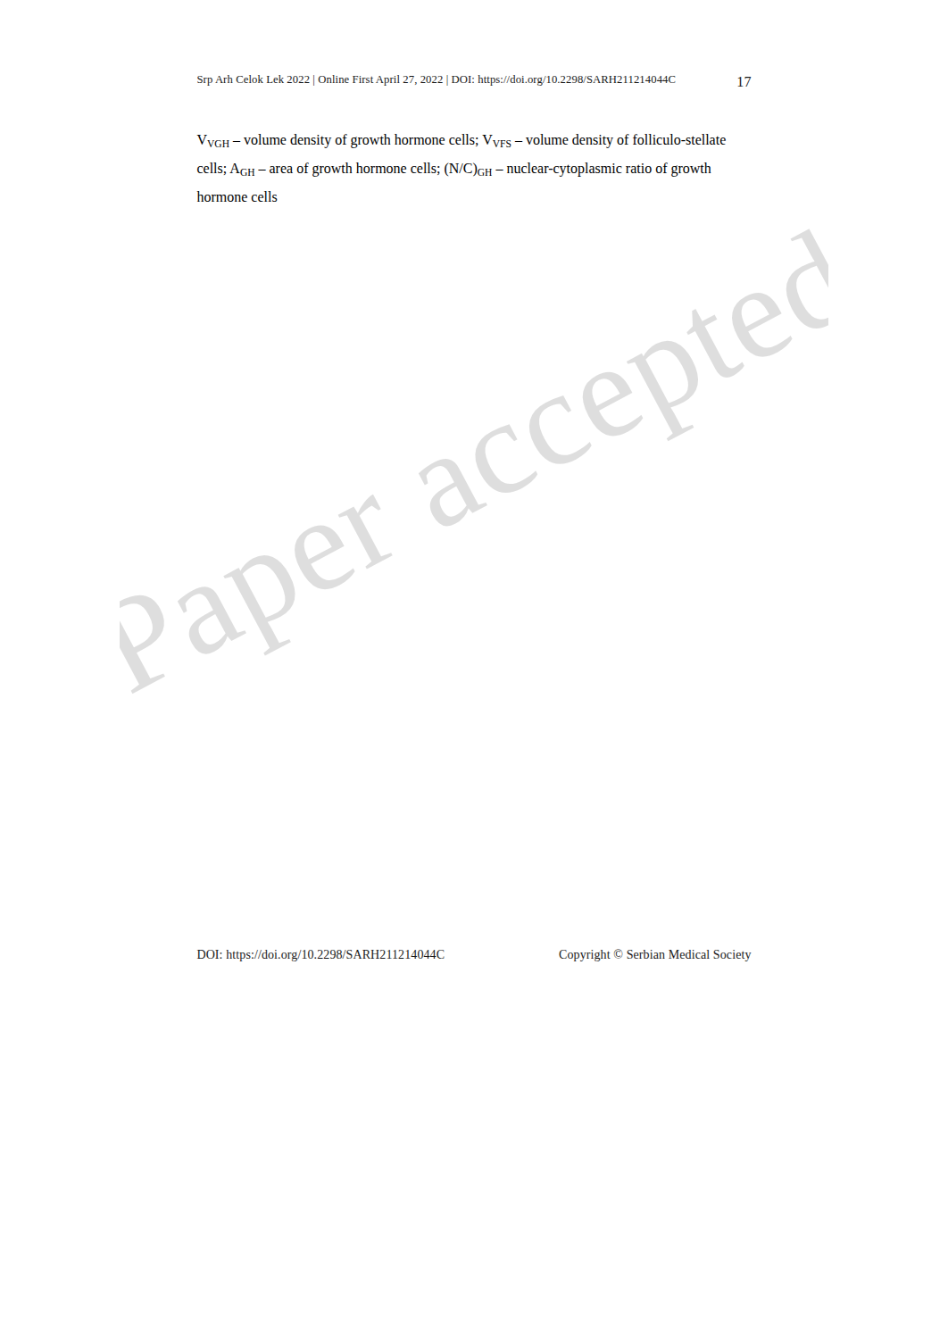Srp Arh Celok Lek 2022 | Online First April 27, 2022 | DOI: https://doi.org/10.2298/SARH211214044C
17
VVGH – volume density of growth hormone cells; VVFS – volume density of folliculo-stellate cells; AGH – area of growth hormone cells; (N/C)GH – nuclear-cytoplasmic ratio of growth hormone cells
Paper accepted
DOI: https://doi.org/10.2298/SARH211214044C
Copyright © Serbian Medical Society